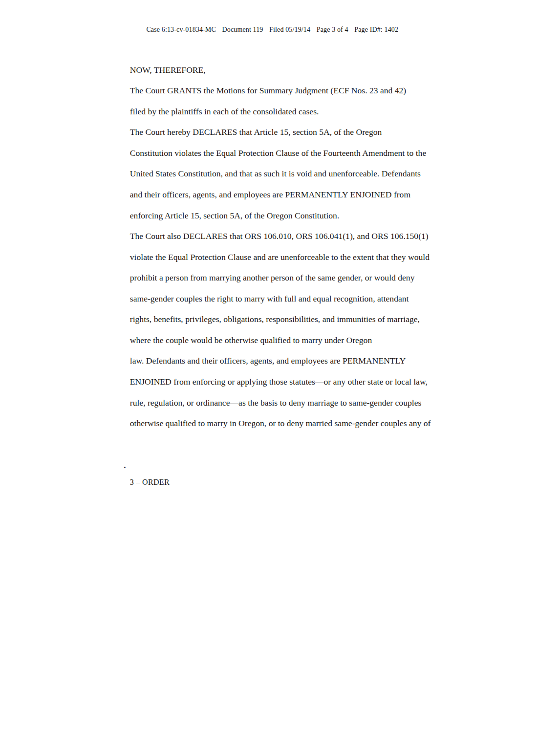Case 6:13-cv-01834-MC Document 119 Filed 05/19/14 Page 3 of 4 Page ID#: 1402
NOW, THEREFORE,
The Court GRANTS the Motions for Summary Judgment (ECF Nos. 23 and 42)
filed by the plaintiffs in each of the consolidated cases.
The Court hereby DECLARES that Article 15, section 5A, of the Oregon
Constitution violates the Equal Protection Clause of the Fourteenth Amendment to the
United States Constitution, and that as such it is void and unenforceable. Defendants
and their officers, agents, and employees are PERMANENTLY ENJOINED from
enforcing Article 15, section 5A, of the Oregon Constitution.
The Court also DECLARES that ORS 106.010, ORS 106.041(1), and ORS 106.150(1)
violate the Equal Protection Clause and are unenforceable to the extent that they would
prohibit a person from marrying another person of the same gender, or would deny
same-gender couples the right to marry with full and equal recognition, attendant
rights, benefits, privileges, obligations, responsibilities, and immunities of marriage,
where the couple would be otherwise qualified to marry under Oregon
law. Defendants and their officers, agents, and employees are PERMANENTLY
ENJOINED from enforcing or applying those statutes—or any other state or local law,
rule, regulation, or ordinance—as the basis to deny marriage to same-gender couples
otherwise qualified to marry in Oregon, or to deny married same-gender couples any of
•
3 – ORDER